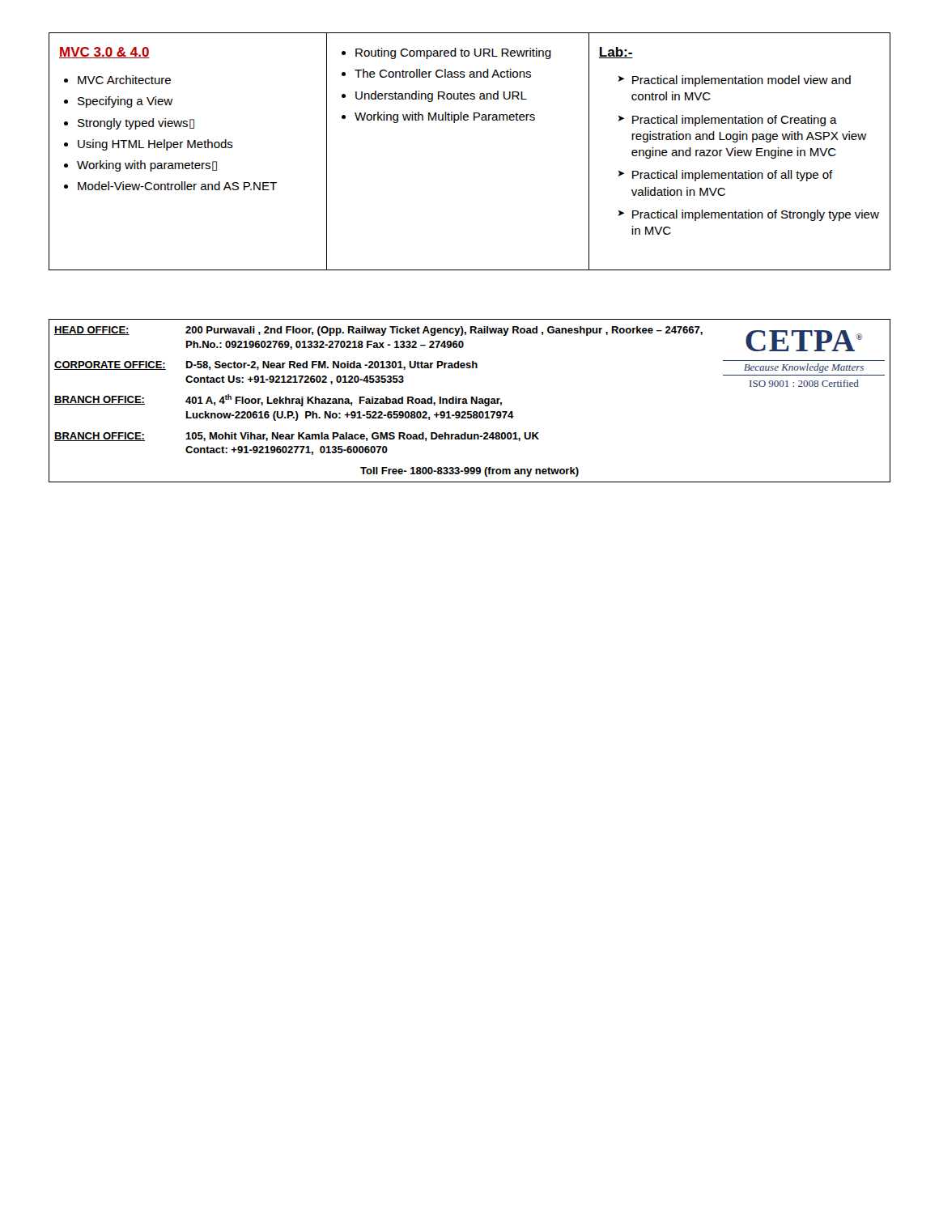| MVC 3.0 & 4.0 MVC Architecture Specifying a View Strongly typed views▯ Using HTML Helper Methods Working with parameters▯ Model-View-Controller and AS P.NET | Routing Compared to URL Rewriting The Controller Class and Actions Understanding Routes and URL Working with Multiple Parameters | Lab:- Practical implementation model view and control in MVC Practical implementation of Creating a registration and Login page with ASPX view engine and razor View Engine in MVC Practical implementation of all type of validation in MVC Practical implementation of Strongly type view in MVC |
| HEAD OFFICE: | 200 Purwavali , 2nd Floor, (Opp. Railway Ticket Agency), Railway Road , Ganeshpur , Roorkee – 247667, Ph.No.: 09219602769, 01332-270218 Fax - 1332 – 274960 | CETPA ® Because Knowledge Matters ISO 9001 : 2008 Certified |
| CORPORATE OFFICE: | D-58, Sector-2, Near Red FM. Noida -201301, Uttar Pradesh Contact Us: +91-9212172602 , 0120-4535353 |
| BRANCH OFFICE: | 401 A, 4 th Floor, Lekhraj Khazana, Faizabad Road, Indira Nagar, Lucknow-220616 (U.P.) Ph. No: +91-522-6590802, +91-9258017974 |
| BRANCH OFFICE: | 105, Mohit Vihar, Near Kamla Palace, GMS Road, Dehradun-248001, UK Contact: +91-9219602771, 0135-6006070 |
| Toll Free- 1800-8333-999 (from any network) |